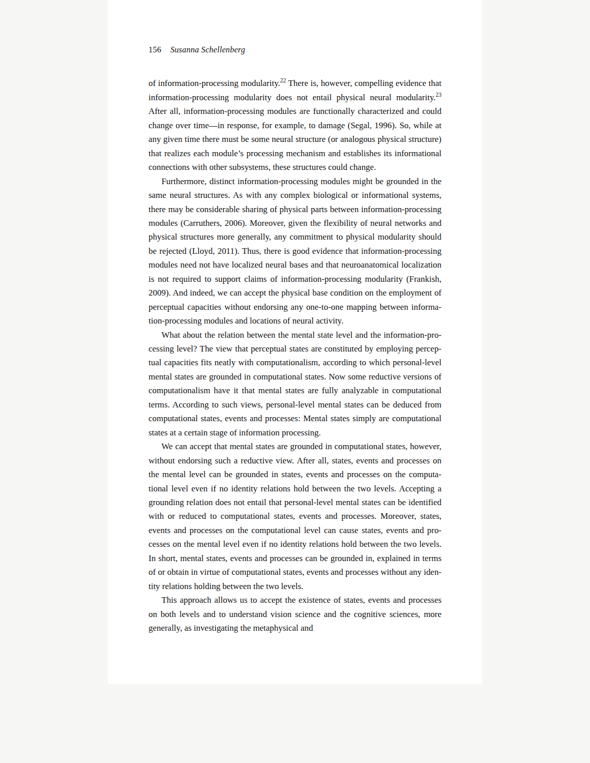156 Susanna Schellenberg
of information-processing modularity.22 There is, however, compelling evidence that information-processing modularity does not entail physical neural modularity.23 After all, information-processing modules are functionally characterized and could change over time—in response, for example, to damage (Segal, 1996). So, while at any given time there must be some neural structure (or analogous physical structure) that realizes each module’s processing mechanism and establishes its informational connections with other subsystems, these structures could change.
Furthermore, distinct information-processing modules might be grounded in the same neural structures. As with any complex biological or informational systems, there may be considerable sharing of physical parts between information-processing modules (Carruthers, 2006). Moreover, given the flexibility of neural networks and physical structures more generally, any commitment to physical modularity should be rejected (Lloyd, 2011). Thus, there is good evidence that information-processing modules need not have localized neural bases and that neuroanatomical localization is not required to support claims of information-processing modularity (Frankish, 2009). And indeed, we can accept the physical base condition on the employment of perceptual capacities without endorsing any one-to-one mapping between information-processing modules and locations of neural activity.
What about the relation between the mental state level and the information-processing level? The view that perceptual states are constituted by employing perceptual capacities fits neatly with computationalism, according to which personal-level mental states are grounded in computational states. Now some reductive versions of computationalism have it that mental states are fully analyzable in computational terms. According to such views, personal-level mental states can be deduced from computational states, events and processes: Mental states simply are computational states at a certain stage of information processing.
We can accept that mental states are grounded in computational states, however, without endorsing such a reductive view. After all, states, events and processes on the mental level can be grounded in states, events and processes on the computational level even if no identity relations hold between the two levels. Accepting a grounding relation does not entail that personal-level mental states can be identified with or reduced to computational states, events and processes. Moreover, states, events and processes on the computational level can cause states, events and processes on the mental level even if no identity relations hold between the two levels. In short, mental states, events and processes can be grounded in, explained in terms of or obtain in virtue of computational states, events and processes without any identity relations holding between the two levels.
This approach allows us to accept the existence of states, events and processes on both levels and to understand vision science and the cognitive sciences, more generally, as investigating the metaphysical and